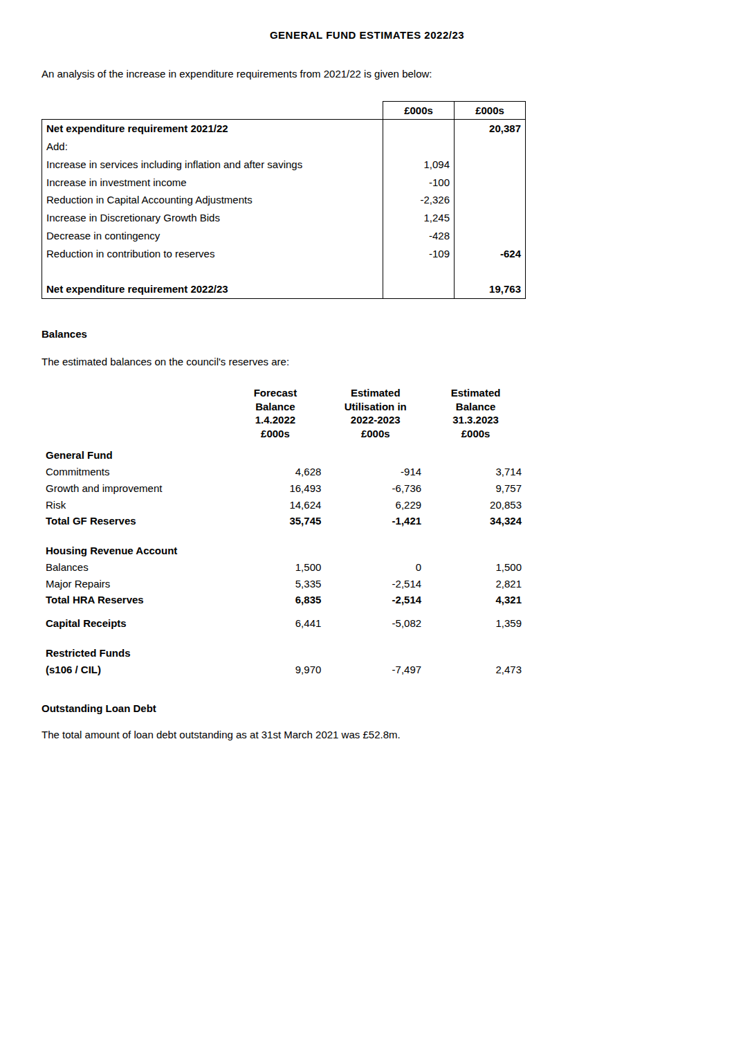GENERAL FUND ESTIMATES 2022/23
An analysis of the increase in expenditure requirements from 2021/22 is given below:
| | £000s | £000s |
| --- | --- | --- |
| Net expenditure requirement 2021/22 | | 20,387 |
| Add: | | |
| Increase in services including inflation and after savings | 1,094 | |
| Increase in investment income | -100 | |
| Reduction in Capital Accounting Adjustments | -2,326 | |
| Increase in Discretionary Growth Bids | 1,245 | |
| Decrease in contingency | -428 | |
| Reduction in contribution to reserves | -109 | -624 |
| Net expenditure requirement 2022/23 | | 19,763 |
Balances
The estimated balances on the council's reserves are:
| | Forecast Balance 1.4.2022 £000s | Estimated Utilisation in 2022-2023 £000s | Estimated Balance 31.3.2023 £000s |
| --- | --- | --- | --- |
| General Fund | | | |
| Commitments | 4,628 | -914 | 3,714 |
| Growth and improvement | 16,493 | -6,736 | 9,757 |
| Risk | 14,624 | 6,229 | 20,853 |
| Total GF Reserves | 35,745 | -1,421 | 34,324 |
| Housing Revenue Account | | | |
| Balances | 1,500 | 0 | 1,500 |
| Major Repairs | 5,335 | -2,514 | 2,821 |
| Total HRA Reserves | 6,835 | -2,514 | 4,321 |
| Capital Receipts | 6,441 | -5,082 | 1,359 |
| Restricted Funds | | | |
| (s106 / CIL) | 9,970 | -7,497 | 2,473 |
Outstanding Loan Debt
The total amount of loan debt outstanding as at 31st March 2021 was £52.8m.